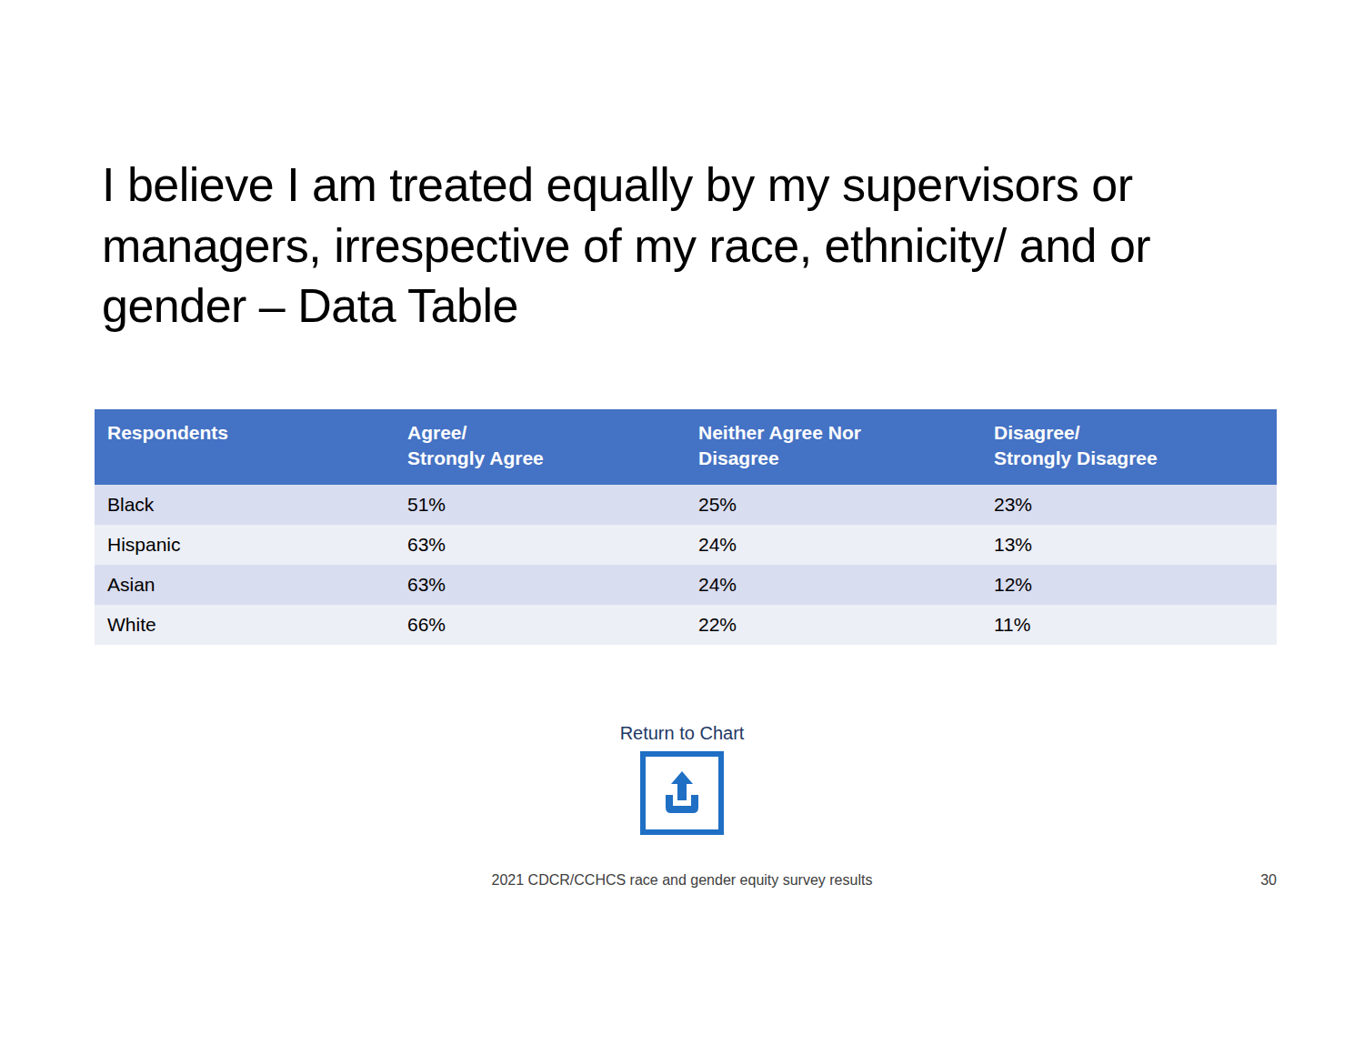I believe I am treated equally by my supervisors or managers, irrespective of my race, ethnicity/ and or gender – Data Table
| Respondents | Agree/ Strongly Agree | Neither Agree Nor Disagree | Disagree/ Strongly Disagree |
| --- | --- | --- | --- |
| Black | 51% | 25% | 23% |
| Hispanic | 63% | 24% | 13% |
| Asian | 63% | 24% | 12% |
| White | 66% | 22% | 11% |
Return to Chart
2021 CDCR/CCHCS race and gender equity survey results
30